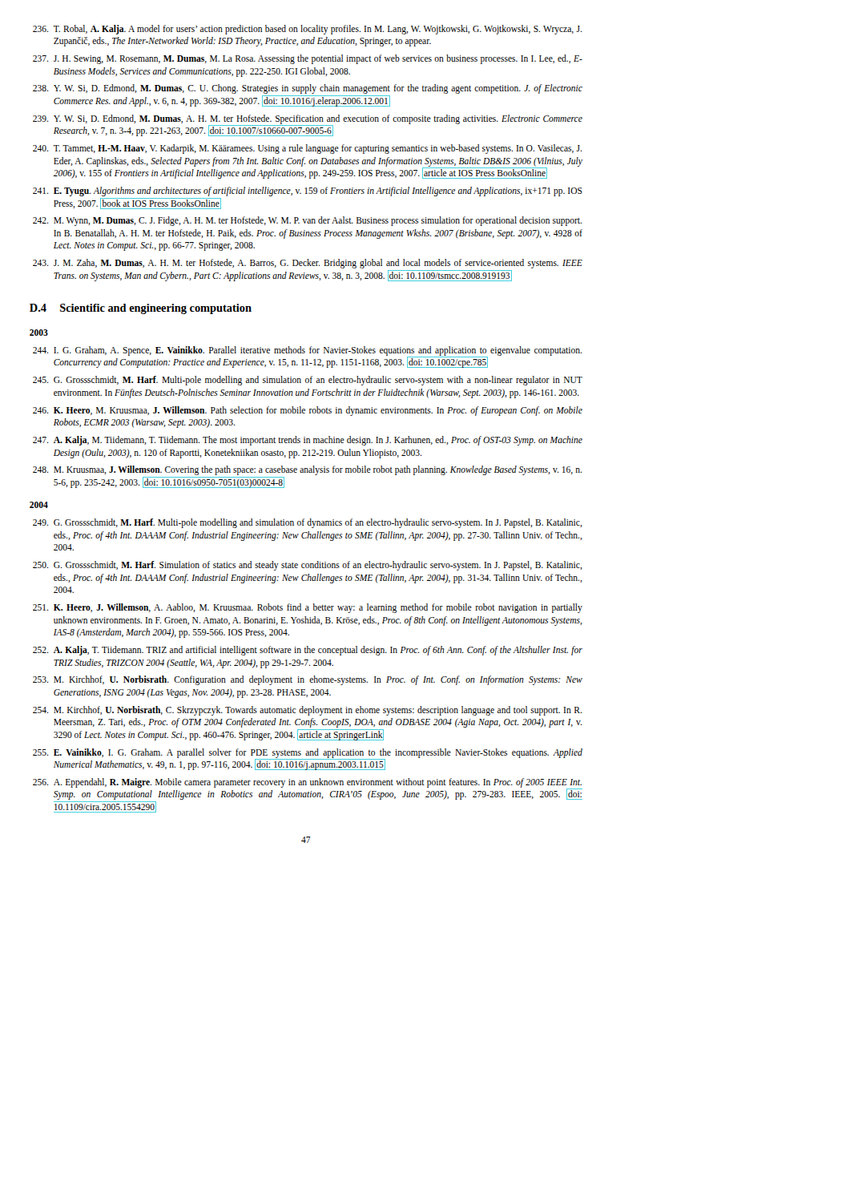236. T. Robal, A. Kalja. A model for users’ action prediction based on locality profiles. In M. Lang, W. Wojtkowski, G. Wojtkowski, S. Wrycza, J. Zupančič, eds., The Inter-Networked World: ISD Theory, Practice, and Education, Springer, to appear.
237. J. H. Sewing, M. Rosemann, M. Dumas, M. La Rosa. Assessing the potential impact of web services on business processes. In I. Lee, ed., E-Business Models, Services and Communications, pp. 222-250. IGI Global, 2008.
238. Y. W. Si, D. Edmond, M. Dumas, C. U. Chong. Strategies in supply chain management for the trading agent competition. J. of Electronic Commerce Res. and Appl., v. 6, n. 4, pp. 369-382, 2007. doi: 10.1016/j.elerap.2006.12.001
239. Y. W. Si, D. Edmond, M. Dumas, A. H. M. ter Hofstede. Specification and execution of composite trading activities. Electronic Commerce Research, v. 7, n. 3-4, pp. 221-263, 2007. doi: 10.1007/s10660-007-9005-6
240. T. Tammet, H.-M. Haav, V. Kadarpik, M. Kääramees. Using a rule language for capturing semantics in web-based systems. In O. Vasilecas, J. Eder, A. Caplinskas, eds., Selected Papers from 7th Int. Baltic Conf. on Databases and Information Systems, Baltic DB&IS 2006 (Vilnius, July 2006), v. 155 of Frontiers in Artificial Intelligence and Applications, pp. 249-259. IOS Press, 2007. article at IOS Press BooksOnline
241. E. Tyugu. Algorithms and architectures of artificial intelligence, v. 159 of Frontiers in Artificial Intelligence and Applications, ix+171 pp. IOS Press, 2007. book at IOS Press BooksOnline
242. M. Wynn, M. Dumas, C. J. Fidge, A. H. M. ter Hofstede, W. M. P. van der Aalst. Business process simulation for operational decision support. In B. Benatallah, A. H. M. ter Hofstede, H. Paik, eds. Proc. of Business Process Management Wkshs. 2007 (Brisbane, Sept. 2007), v. 4928 of Lect. Notes in Comput. Sci., pp. 66-77. Springer, 2008.
243. J. M. Zaha, M. Dumas, A. H. M. ter Hofstede, A. Barros, G. Decker. Bridging global and local models of service-oriented systems. IEEE Trans. on Systems, Man and Cybern., Part C: Applications and Reviews, v. 38, n. 3, 2008. doi: 10.1109/tsmcc.2008.919193
D.4 Scientific and engineering computation
2003
244. I. G. Graham, A. Spence, E. Vainikko. Parallel iterative methods for Navier-Stokes equations and application to eigenvalue computation. Concurrency and Computation: Practice and Experience, v. 15, n. 11-12, pp. 1151-1168, 2003. doi: 10.1002/cpe.785
245. G. Grossschmidt, M. Harf. Multi-pole modelling and simulation of an electro-hydraulic servo-system with a non-linear regulator in NUT environment. In Fünftes Deutsch-Polnisches Seminar Innovation und Fortschritt in der Fluidtechnik (Warsaw, Sept. 2003), pp. 146-161. 2003.
246. K. Heero, M. Kruusmaa, J. Willemson. Path selection for mobile robots in dynamic environments. In Proc. of European Conf. on Mobile Robots, ECMR 2003 (Warsaw, Sept. 2003). 2003.
247. A. Kalja, M. Tiidemann, T. Tiidemann. The most important trends in machine design. In J. Karhunen, ed., Proc. of OST-03 Symp. on Machine Design (Oulu, 2003), n. 120 of Raportti, Konetekniikan osasto, pp. 212-219. Oulun Yliopisto, 2003.
248. M. Kruusmaa, J. Willemson. Covering the path space: a casebase analysis for mobile robot path planning. Knowledge Based Systems, v. 16, n. 5-6, pp. 235-242, 2003. doi: 10.1016/s0950-7051(03)00024-8
2004
249. G. Grossschmidt, M. Harf. Multi-pole modelling and simulation of dynamics of an electro-hydraulic servo-system. In J. Papstel, B. Katalinic, eds., Proc. of 4th Int. DAAAM Conf. Industrial Engineering: New Challenges to SME (Tallinn, Apr. 2004), pp. 27-30. Tallinn Univ. of Techn., 2004.
250. G. Grossschmidt, M. Harf. Simulation of statics and steady state conditions of an electro-hydraulic servo-system. In J. Papstel, B. Katalinic, eds., Proc. of 4th Int. DAAAM Conf. Industrial Engineering: New Challenges to SME (Tallinn, Apr. 2004), pp. 31-34. Tallinn Univ. of Techn., 2004.
251. K. Heero, J. Willemson, A. Aabloo, M. Kruusmaa. Robots find a better way: a learning method for mobile robot navigation in partially unknown environments. In F. Groen, N. Amato, A. Bonarini, E. Yoshida, B. Kröse, eds., Proc. of 8th Conf. on Intelligent Autonomous Systems, IAS-8 (Amsterdam, March 2004), pp. 559-566. IOS Press, 2004.
252. A. Kalja, T. Tiidemann. TRIZ and artificial intelligent software in the conceptual design. In Proc. of 6th Ann. Conf. of the Altshuller Inst. for TRIZ Studies, TRIZCON 2004 (Seattle, WA, Apr. 2004), pp 29-1-29-7. 2004.
253. M. Kirchhof, U. Norbisrath. Configuration and deployment in ehome-systems. In Proc. of Int. Conf. on Information Systems: New Generations, ISNG 2004 (Las Vegas, Nov. 2004), pp. 23-28. PHASE, 2004.
254. M. Kirchhof, U. Norbisrath, C. Skrzypczyk. Towards automatic deployment in ehome systems: description language and tool support. In R. Meersman, Z. Tari, eds., Proc. of OTM 2004 Confederated Int. Confs. CoopIS, DOA, and ODBASE 2004 (Agia Napa, Oct. 2004), part I, v. 3290 of Lect. Notes in Comput. Sci., pp. 460-476. Springer, 2004. article at SpringerLink
255. E. Vainikko, I. G. Graham. A parallel solver for PDE systems and application to the incompressible Navier-Stokes equations. Applied Numerical Mathematics, v. 49, n. 1, pp. 97-116, 2004. doi: 10.1016/j.apnum.2003.11.015
256. A. Eppendahl, R. Maigre. Mobile camera parameter recovery in an unknown environment without point features. In Proc. of 2005 IEEE Int. Symp. on Computational Intelligence in Robotics and Automation, CIRA’05 (Espoo, June 2005), pp. 279-283. IEEE, 2005. doi: 10.1109/cira.2005.1554290
47